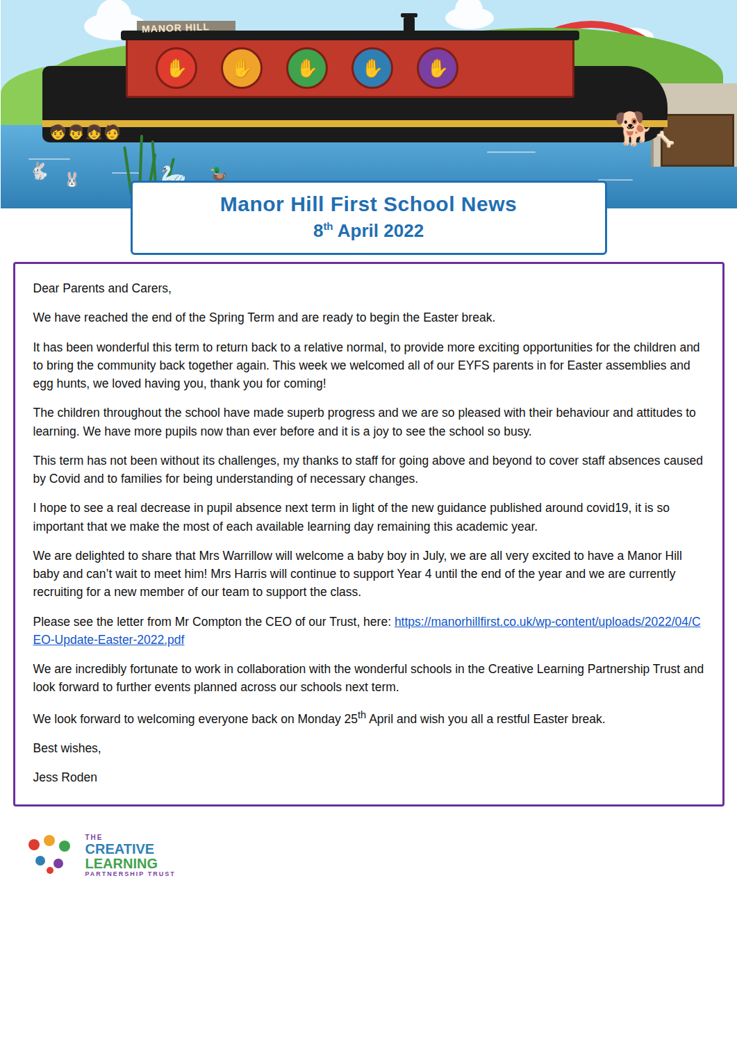Manor Hill
First School
🐑
🐑
MANOR HILL
✋
✋
✋
✋
✋
🧒
👦
👧
🧑
🐕
🦴
🦢
🦆
🐇
🐰
Manor Hill First School News
8th April 2022
Dear Parents and Carers,
We have reached the end of the Spring Term and are ready to begin the Easter break.
It has been wonderful this term to return back to a relative normal, to provide more exciting opportunities for the children and to bring the community back together again. This week we welcomed all of our EYFS parents in for Easter assemblies and egg hunts, we loved having you, thank you for coming!
The children throughout the school have made superb progress and we are so pleased with their behaviour and attitudes to learning. We have more pupils now than ever before and it is a joy to see the school so busy.
This term has not been without its challenges, my thanks to staff for going above and beyond to cover staff absences caused by Covid and to families for being understanding of necessary changes.
I hope to see a real decrease in pupil absence next term in light of the new guidance published around covid19, it is so important that we make the most of each available learning day remaining this academic year.
We are delighted to share that Mrs Warrillow will welcome a baby boy in July, we are all very excited to have a Manor Hill baby and can’t wait to meet him! Mrs Harris will continue to support Year 4 until the end of the year and we are currently recruiting for a new member of our team to support the class.
Please see the letter from Mr Compton the CEO of our Trust, here: https://manorhillfirst.co.uk/wp-content/uploads/2022/04/CEO-Update-Easter-2022.pdf
We are incredibly fortunate to work in collaboration with the wonderful schools in the Creative Learning Partnership Trust and look forward to further events planned across our schools next term.
We look forward to welcoming everyone back on Monday 25th April and wish you all a restful Easter break.
Best wishes,
Jess Roden
THE
CREATIVE
LEARNING
PARTNERSHIP TRUST